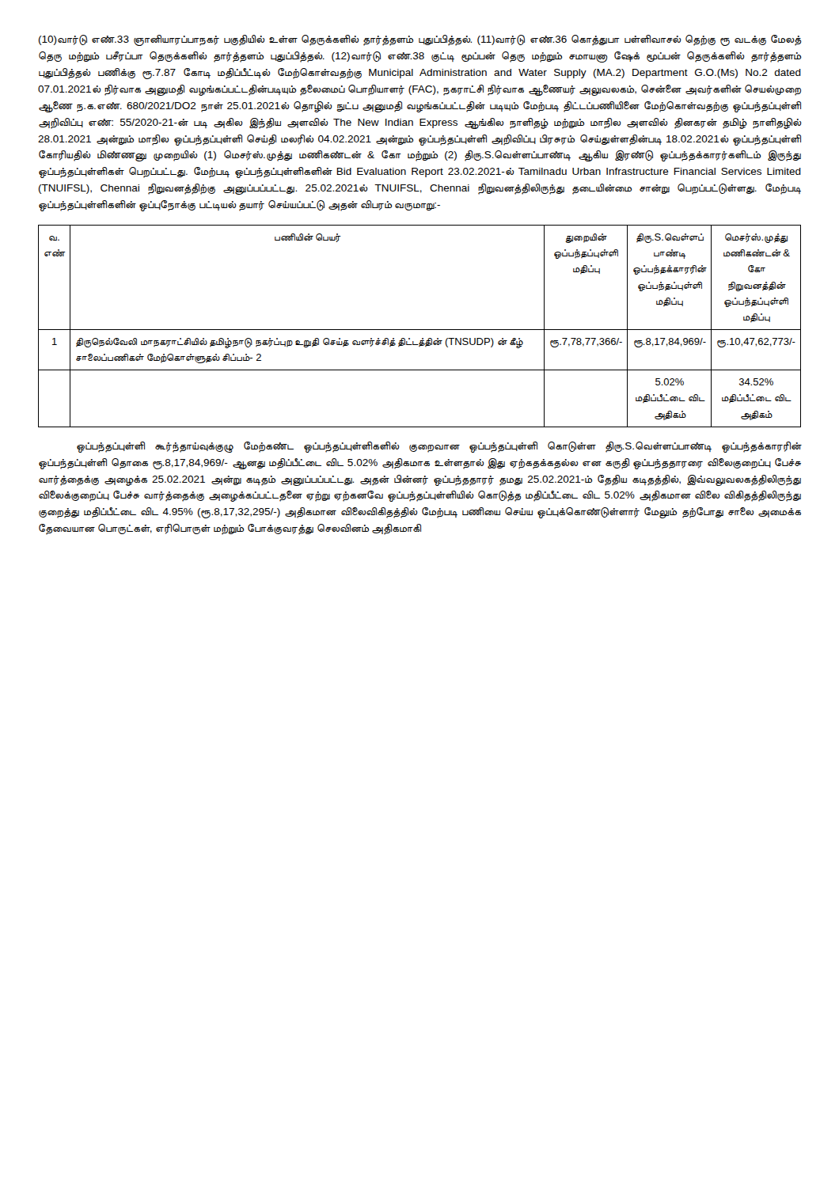(10)வார்டு எண்.33 ஞானியாரப்பாநகர் பகுதியில் உள்ள தெருக்களில் தார்த்தளம் புதுப்பித்தல். (11)வார்டு எண்.36 கொத்துபா பள்ளிவாசல் தெற்கு ரூ வடக்கு மேலத் தெரு மற்றும் பசீரப்பா தெருக்களில் தார்த்தளம் புதுப்பித்தல். (12)வார்டு எண்.38 குட்டி மூப்பன் தெரு மற்றும் சமாயனா ஷேக் மூப்பன் தெருக்களில் தார்த்தளம் புதுப்பித்தல் பணிக்கு ரூ.7.87 கோடி மதிப்பீட்டில் மேற்கொள்வதற்கு Municipal Administration and Water Supply (MA.2) Department G.O.(Ms) No.2 dated 07.01.2021ல் நிர்வாக அனுமதி வழங்கப்பட்டதின்படியும் தலைமைப் பொறியாளர் (FAC), நகராட்சி நிர்வாக ஆணையர் அலுவலகம், சென்னை அவர்களின் செயல்முறை ஆணை ந.க.எண். 680/2021/DO2 நாள் 25.01.2021ல் தொழில் நுட்ப அனுமதி வழங்கப்பட்டதின் படியும் மேற்படி திட்டப்பணியினை மேற்கொள்வதற்கு ஒப்பந்தப்புள்ளி அறிவிப்பு எண்: 55/2020-21-ன் படி அகில இந்திய அளவில் The New Indian Express ஆங்கில நாளிதழ் மற்றும் மாநில அளவில் தினகரன் தமிழ் நாளிதழில் 28.01.2021 அன்றும் மாநில ஒப்பந்தப்புள்ளி செய்தி மலரில் 04.02.2021 அன்றும் ஒப்பந்தப்புள்ளி அறிவிப்பு பிரசுரம் செய்துள்ளதின்படி 18.02.2021ல் ஒப்பந்தப்புள்ளி கோரியதில் மிண்ணனு முறையில் (1) மெசர்ஸ்.முத்து மணிகண்டன் & கோ மற்றும் (2) திரு.S.வெள்ளப்பாண்டி ஆகிய இரண்டு ஒப்பந்தக்காரர்களிடம் இருந்து ஒப்பந்தப்புள்ளிகள் பெறப்பட்டது. மேற்படி ஒப்பந்தப்புள்ளிகளின் Bid Evaluation Report 23.02.2021-ல் Tamilnadu Urban Infrastructure Financial Services Limited (TNUIFSL), Chennai நிறுவனத்திற்கு அனுப்பப்பட்டது. 25.02.2021ல் TNUIFSL, Chennai நிறுவனத்திலிருந்து தடையின்மை சான்று பெறப்பட்டுள்ளது. மேற்படி ஒப்பந்தப்புள்ளிகளின் ஒப்புநோக்கு பட்டியல் தயார் செய்யப்பட்டு அதன் விபரம் வருமாறு:-
| வ. எண் | பணியின் பெயர் | துறையின் ஒப்பந்தப்புள்ளி மதிப்பு | திரு.S.வெள்ளப் பாண்டி ஒப்பந்தக்காரரின் ஒப்பந்தப்புள்ளி மதிப்பு | மெசர்ஸ்.முத்து மணிகண்டன் & கோ நிறுவனத்தின் ஒப்பந்தப்புள்ளி மதிப்பு |
| --- | --- | --- | --- | --- |
| 1 | திருநெல்வேலி மாநகராட்சியில் தமிழ்நாடு நகர்ப்புற உறுதி செய்த வளர்ச்சித் திட்டத்தின் (TNSUDP) ன் கீழ் சாலைப்பணிகள் மேற்கொள்ளுதல் சிப்பம்- 2 | ரூ.7,78,77,366/- | ரூ.8,17,84,969/- | ரூ.10,47,62,773/- |
| | | | 5.02% மதிப்பீட்டை விட அதிகம் | 34.52% மதிப்பீட்டை விட அதிகம் |
ஒப்பந்தப்புள்ளி கூர்ந்தாய்வுக்குழு மேற்கண்ட ஒப்பந்தப்புள்ளிகளில் குறைவான ஒப்பந்தப்புள்ளி கொடுள்ள திரு.S.வெள்ளப்பாண்டி ஒப்பந்தக்காரரின் ஒப்பந்தப்புள்ளி தொகை ரூ.8,17,84,969/- ஆனது மதிப்பீட்டை விட 5.02% அதிகமாக உள்ளதால் இது ஏற்கதக்கதல்ல என கருதி ஒப்பந்ததாரரை விலைகுறைப்பு பேச்சு வார்த்தைக்கு அழைக்க 25.02.2021 அன்று கடிதம் அனுப்பப்பட்டது. அதன் பின்னர் ஒப்பந்ததாரர் தமது 25.02.2021-ம் தேதிய கடிதத்தில், இவ்வலுவலகத்திலிருந்து விலைக்குறைப்பு பேச்சு வார்த்தைக்கு அழைக்கப்பட்டதனை ஏற்று ஏற்கனவே ஒப்பந்தப்புள்ளியில் கொடுத்த மதிப்பீட்டை விட 5.02% அதிகமான விலை விகிதத்திலிருந்து குறைத்து மதிப்பீட்டை விட 4.95% (ரூ.8,17,32,295/-) அதிகமான விலைவிகிதத்தில் மேற்படி பணியை செய்ய ஒப்புக்கொண்டுள்ளார் மேலும் தற்போது சாலை அமைக்க தேவையான பொருட்கள், எரிபொருள் மற்றும் போக்குவரத்து செலவினம் அதிகமாகி